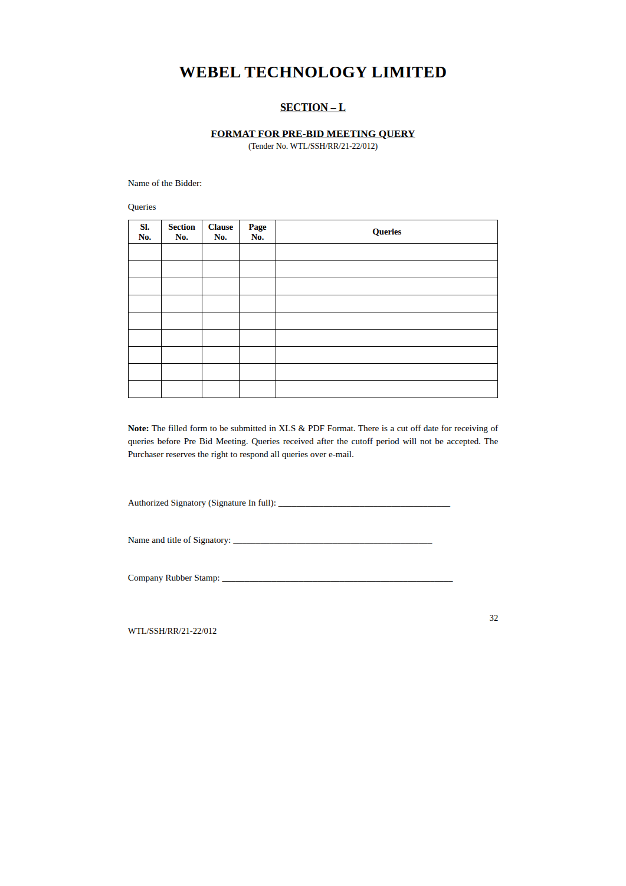WEBEL TECHNOLOGY LIMITED
SECTION – L
FORMAT FOR PRE-BID MEETING QUERY
(Tender No. WTL/SSH/RR/21-22/012)
Name of the Bidder:
Queries
| Sl. No. | Section No. | Clause No. | Page No. | Queries |
| --- | --- | --- | --- | --- |
Note: The filled form to be submitted in XLS & PDF Format. There is a cut off date for receiving of queries before Pre Bid Meeting. Queries received after the cutoff period will not be accepted. The Purchaser reserves the right to respond all queries over e-mail.
Authorized Signatory (Signature In full): ______________________________________
Name and title of Signatory: ____________________________________________
Company Rubber Stamp: ___________________________________________________
32
WTL/SSH/RR/21-22/012